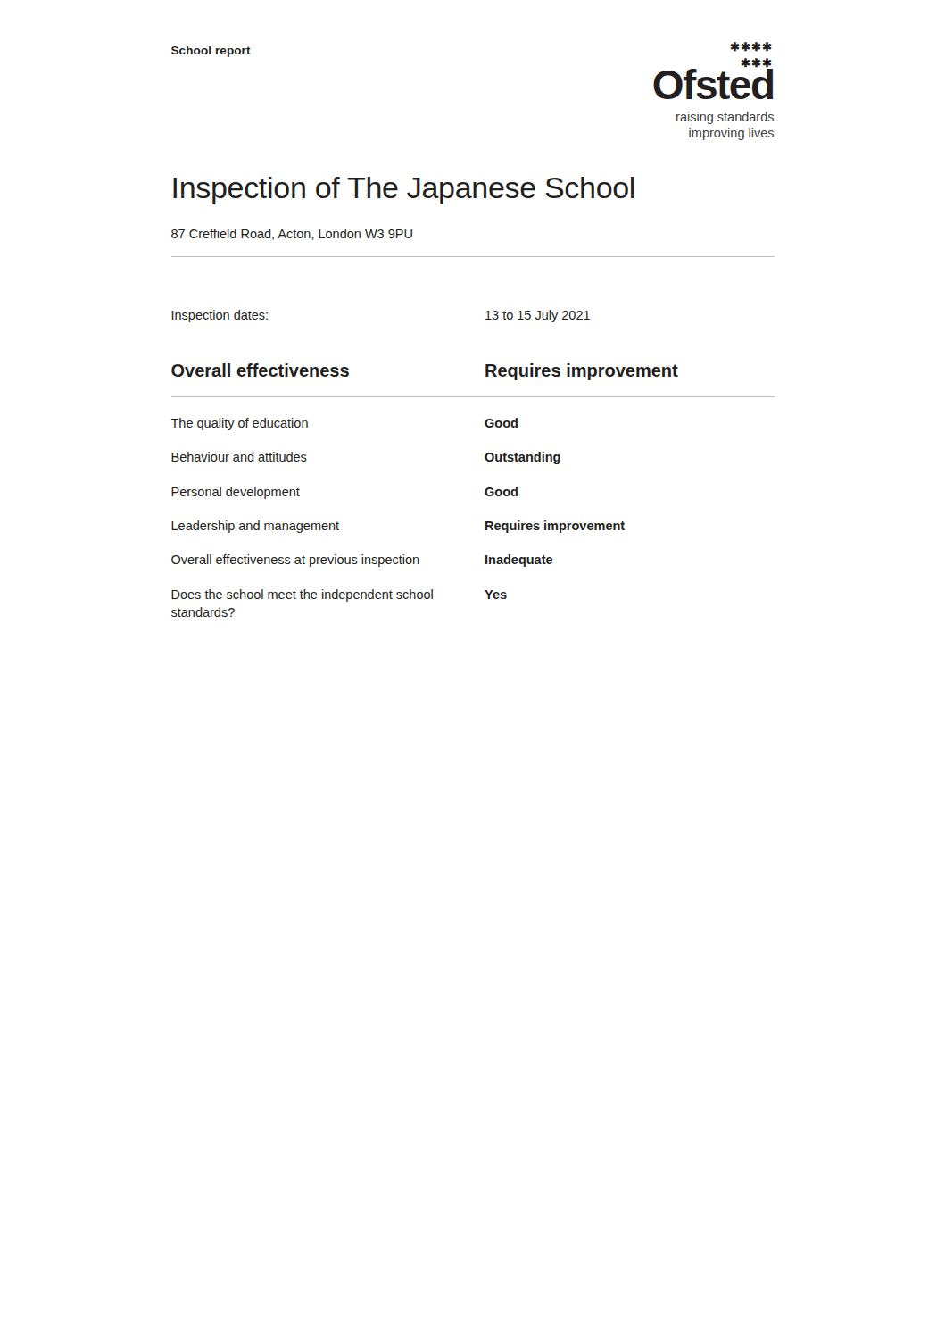School report
✱✱✱✱
✱✱✱
Ofsted
raising standards
improving lives
Inspection of The Japanese School
87 Creffield Road, Acton, London W3 9PU
| Inspection dates: | 13 to 15 July 2021 |
| Overall effectiveness | Requires improvement |
| The quality of education | Good |
| Behaviour and attitudes | Outstanding |
| Personal development | Good |
| Leadership and management | Requires improvement |
| Overall effectiveness at previous inspection | Inadequate |
| Does the school meet the independent school standards? | Yes |